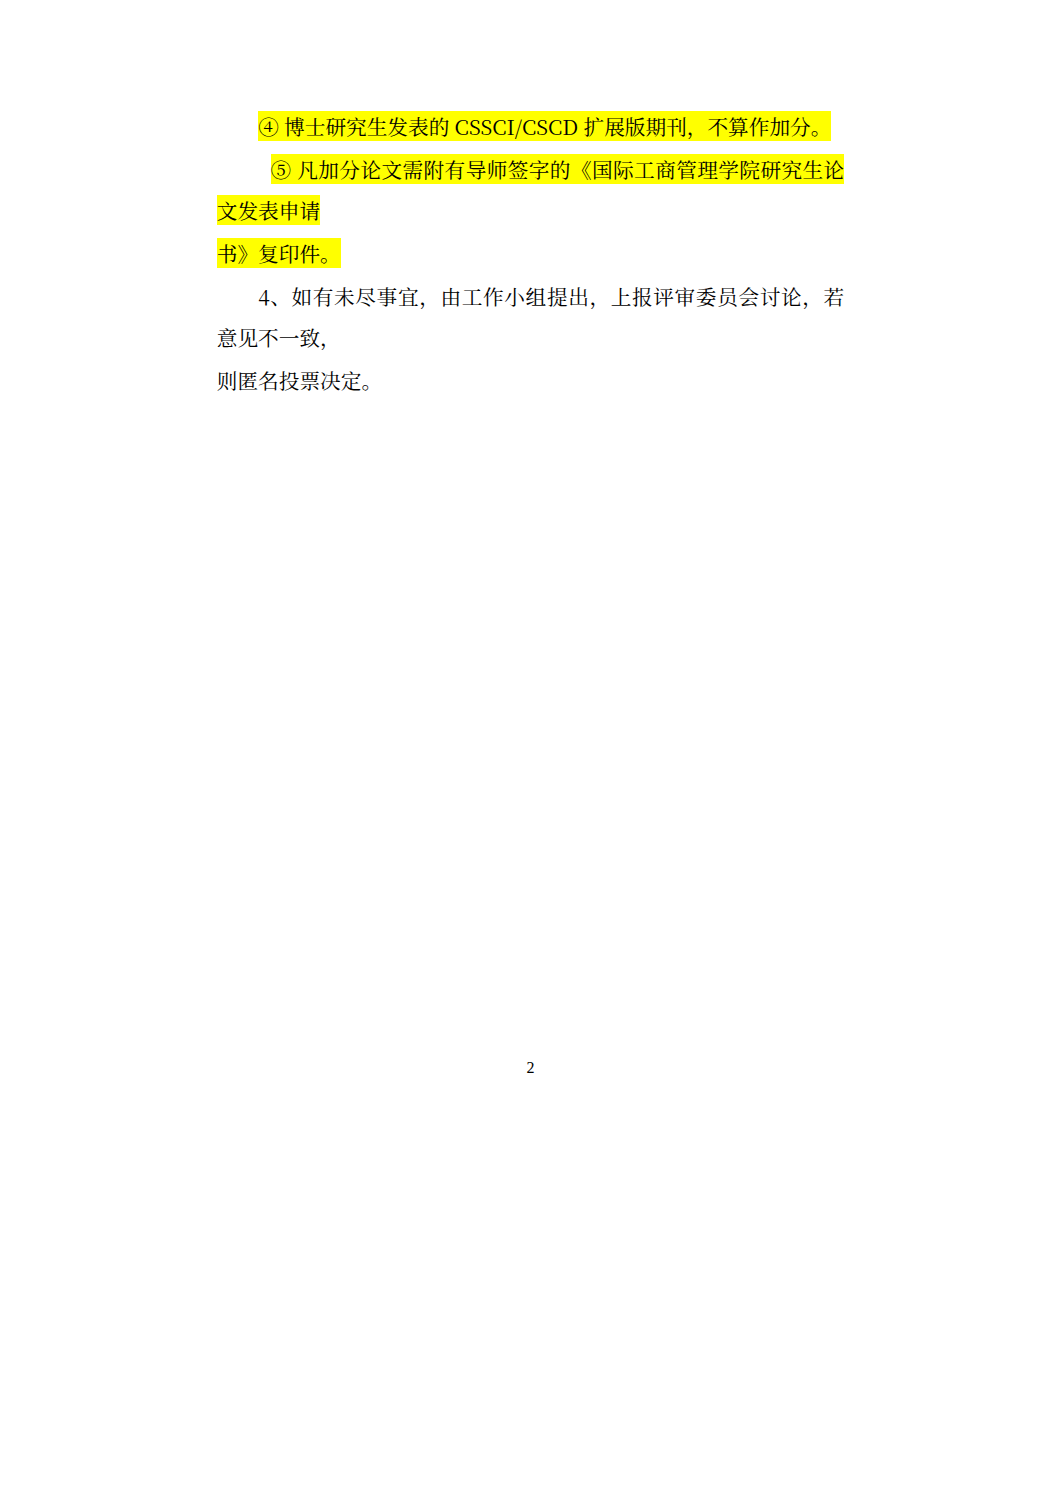④ 博士研究生发表的 CSSCI/CSCD 扩展版期刊，不算作加分。
⑤ 凡加分论文需附有导师签字的《国际工商管理学院研究生论文发表申请
书》复印件。
4、如有未尽事宜，由工作小组提出，上报评审委员会讨论，若意见不一致，
则匿名投票决定。
2